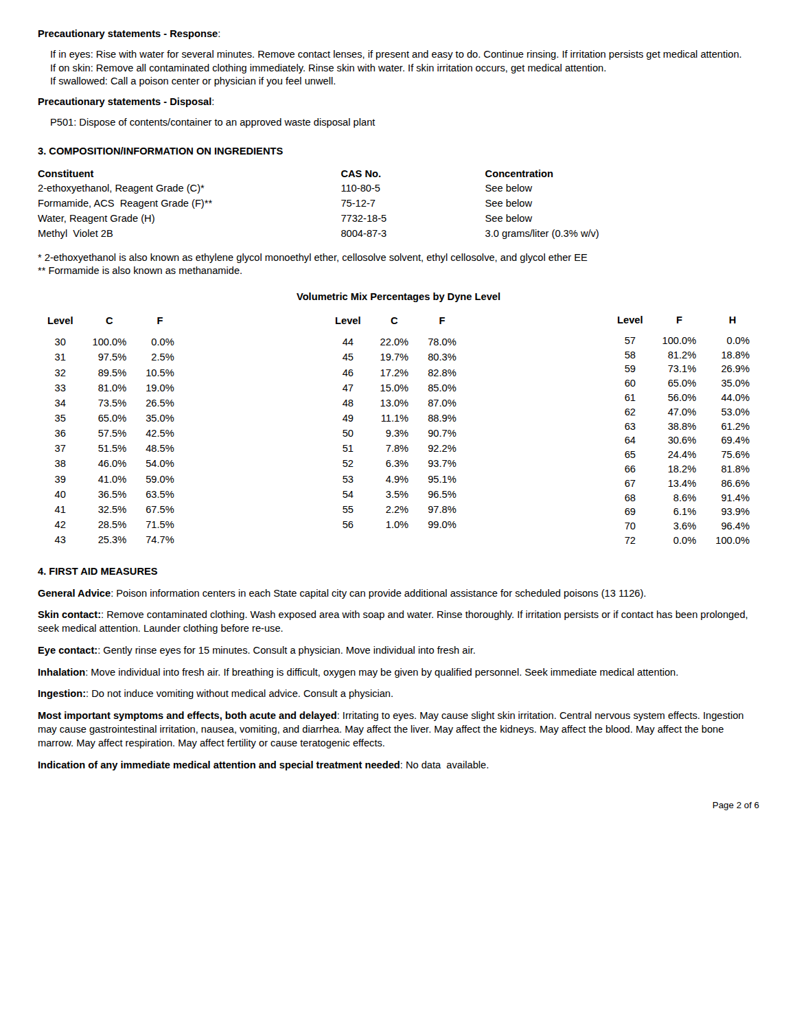Precautionary statements - Response:
If in eyes: Rise with water for several minutes. Remove contact lenses, if present and easy to do. Continue rinsing. If irritation persists get medical attention.
If on skin: Remove all contaminated clothing immediately. Rinse skin with water. If skin irritation occurs, get medical attention.
If swallowed: Call a poison center or physician if you feel unwell.
Precautionary statements - Disposal:
P501: Dispose of contents/container to an approved waste disposal plant
3. COMPOSITION/INFORMATION ON INGREDIENTS
| Constituent | CAS No. | Concentration |
| --- | --- | --- |
| 2-ethoxyethanol, Reagent Grade (C)* | 110-80-5 | See below |
| Formamide, ACS Reagent Grade (F)** | 75-12-7 | See below |
| Water, Reagent Grade (H) | 7732-18-5 | See below |
| Methyl Violet 2B | 8004-87-3 | 3.0 grams/liter (0.3% w/v) |
* 2-ethoxyethanol is also known as ethylene glycol monoethyl ether, cellosolve solvent, ethyl cellosolve, and glycol ether EE
** Formamide is also known as methanamide.
Volumetric Mix Percentages by Dyne Level
| Level | C | F |
| --- | --- | --- |
| 30 | 100.0% | 0.0% |
| 31 | 97.5% | 2.5% |
| 32 | 89.5% | 10.5% |
| 33 | 81.0% | 19.0% |
| 34 | 73.5% | 26.5% |
| 35 | 65.0% | 35.0% |
| 36 | 57.5% | 42.5% |
| 37 | 51.5% | 48.5% |
| 38 | 46.0% | 54.0% |
| 39 | 41.0% | 59.0% |
| 40 | 36.5% | 63.5% |
| 41 | 32.5% | 67.5% |
| 42 | 28.5% | 71.5% |
| 43 | 25.3% | 74.7% |
| Level | C | F |
| --- | --- | --- |
| 44 | 22.0% | 78.0% |
| 45 | 19.7% | 80.3% |
| 46 | 17.2% | 82.8% |
| 47 | 15.0% | 85.0% |
| 48 | 13.0% | 87.0% |
| 49 | 11.1% | 88.9% |
| 50 | 9.3% | 90.7% |
| 51 | 7.8% | 92.2% |
| 52 | 6.3% | 93.7% |
| 53 | 4.9% | 95.1% |
| 54 | 3.5% | 96.5% |
| 55 | 2.2% | 97.8% |
| 56 | 1.0% | 99.0% |
| Level | F | H |
| --- | --- | --- |
| 57 | 100.0% | 0.0% |
| 58 | 81.2% | 18.8% |
| 59 | 73.1% | 26.9% |
| 60 | 65.0% | 35.0% |
| 61 | 56.0% | 44.0% |
| 62 | 47.0% | 53.0% |
| 63 | 38.8% | 61.2% |
| 64 | 30.6% | 69.4% |
| 65 | 24.4% | 75.6% |
| 66 | 18.2% | 81.8% |
| 67 | 13.4% | 86.6% |
| 68 | 8.6% | 91.4% |
| 69 | 6.1% | 93.9% |
| 70 | 3.6% | 96.4% |
| 72 | 0.0% | 100.0% |
4. FIRST AID MEASURES
General Advice: Poison information centers in each State capital city can provide additional assistance for scheduled poisons (13 1126).
Skin contact:: Remove contaminated clothing. Wash exposed area with soap and water. Rinse thoroughly. If irritation persists or if contact has been prolonged, seek medical attention. Launder clothing before re-use.
Eye contact:: Gently rinse eyes for 15 minutes. Consult a physician. Move individual into fresh air.
Inhalation: Move individual into fresh air. If breathing is difficult, oxygen may be given by qualified personnel. Seek immediate medical attention.
Ingestion:: Do not induce vomiting without medical advice. Consult a physician.
Most important symptoms and effects, both acute and delayed: Irritating to eyes. May cause slight skin irritation. Central nervous system effects. Ingestion may cause gastrointestinal irritation, nausea, vomiting, and diarrhea. May affect the liver. May affect the kidneys. May affect the blood. May affect the bone marrow. May affect respiration. May affect fertility or cause teratogenic effects.
Indication of any immediate medical attention and special treatment needed: No data available.
Page 2 of 6